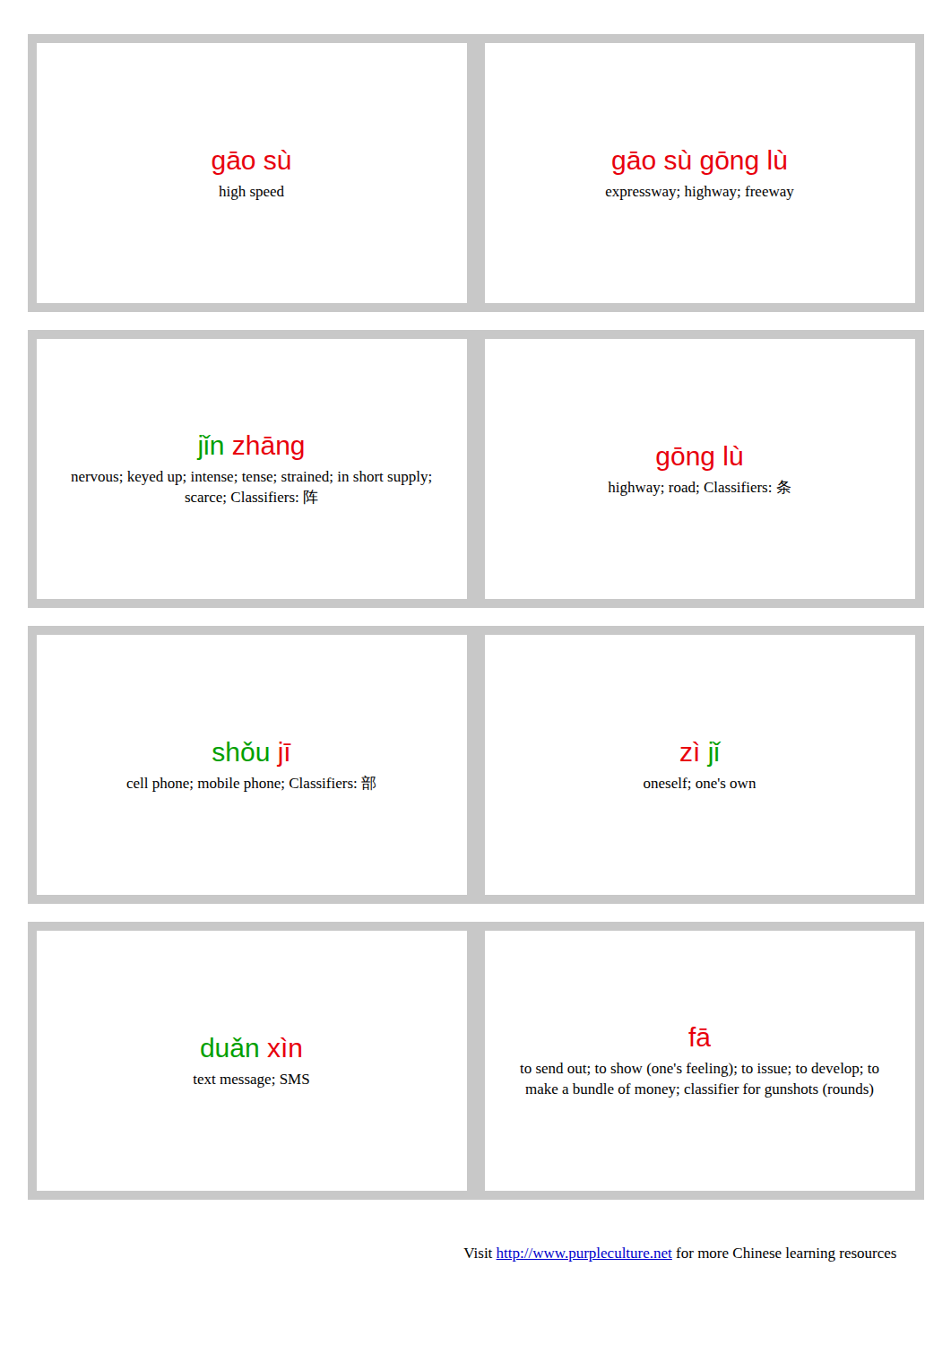| gāo sù high speed | gāo sù gōng lù expressway; highway; freeway |
| jǐn zhāng nervous; keyed up; intense; tense; strained; in short supply; scarce; Classifiers: 阵 | gōng lù highway; road; Classifiers: 条 |
| shǒu jī cell phone; mobile phone; Classifiers: 部 | zì jǐ oneself; one's own |
| duǎn xìn text message; SMS | fā to send out; to show (one's feeling); to issue; to develop; to make a bundle of money; classifier for gunshots (rounds) |
Visit http://www.purpleculture.net for more Chinese learning resources